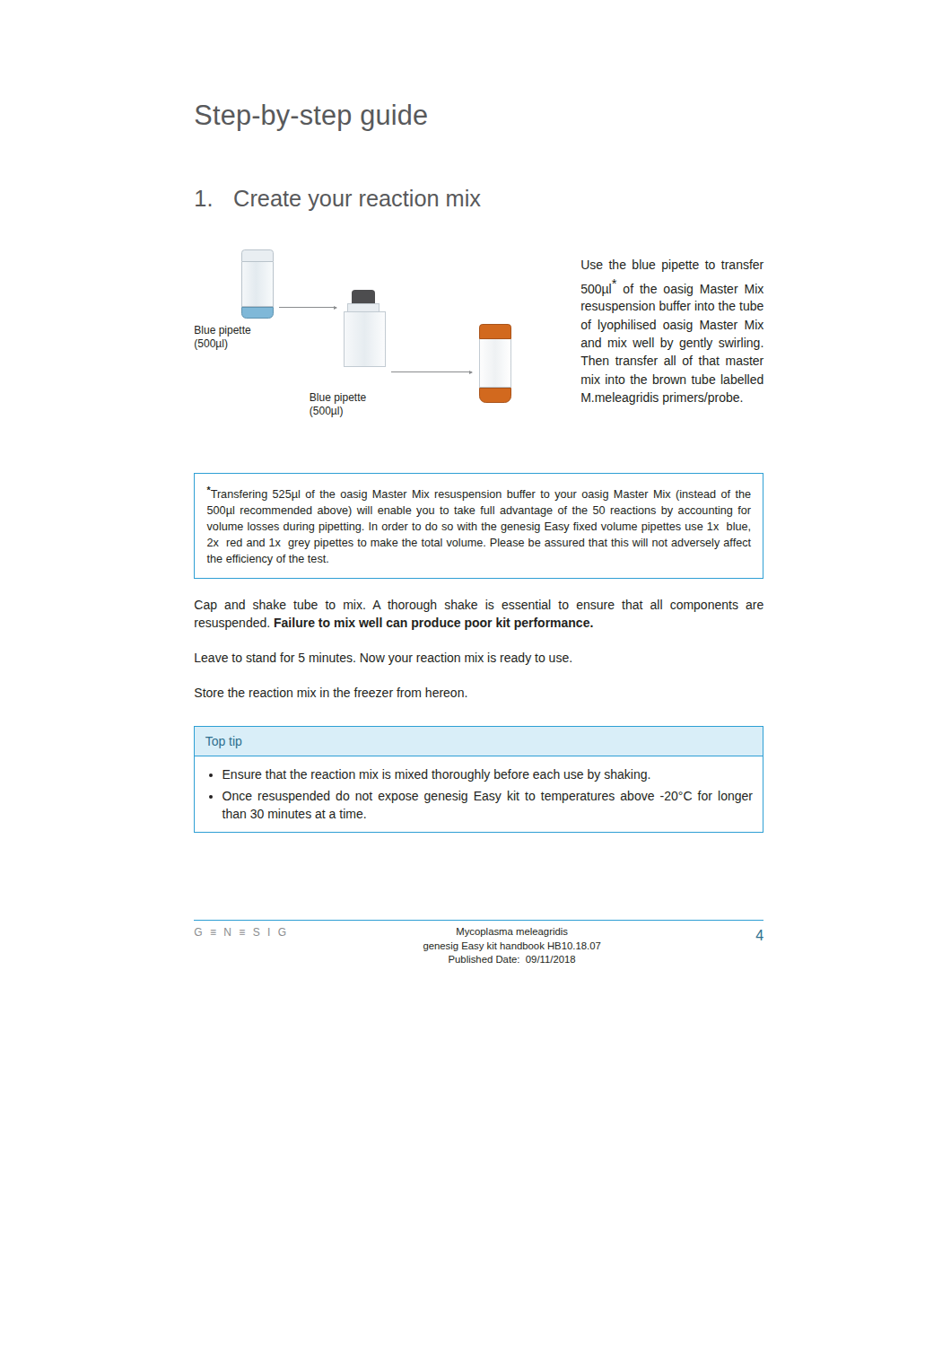Step-by-step guide
1. Create your reaction mix
Blue pipette
(500µl)
Blue pipette
(500µl)
Use the blue pipette to transfer 500µl* of the oasig Master Mix resuspension buffer into the tube of lyophilised oasig Master Mix and mix well by gently swirling. Then transfer all of that master mix into the brown tube labelled M.meleagridis primers/probe.
*Transfering 525µl of the oasig Master Mix resuspension buffer to your oasig Master Mix (instead of the 500µl recommended above) will enable you to take full advantage of the 50 reactions by accounting for volume losses during pipetting. In order to do so with the genesig Easy fixed volume pipettes use 1x blue, 2x red and 1x grey pipettes to make the total volume. Please be assured that this will not adversely affect the efficiency of the test.
Cap and shake tube to mix. A thorough shake is essential to ensure that all components are resuspended. Failure to mix well can produce poor kit performance.
Leave to stand for 5 minutes. Now your reaction mix is ready to use.
Store the reaction mix in the freezer from hereon.
Top tip
Ensure that the reaction mix is mixed thoroughly before each use by shaking.
Once resuspended do not expose genesig Easy kit to temperatures above -20°C for longer than 30 minutes at a time.
G ≡ N ≡ S I G
Mycoplasma meleagridis
genesig Easy kit handbook HB10.18.07
Published Date: 09/11/2018
4